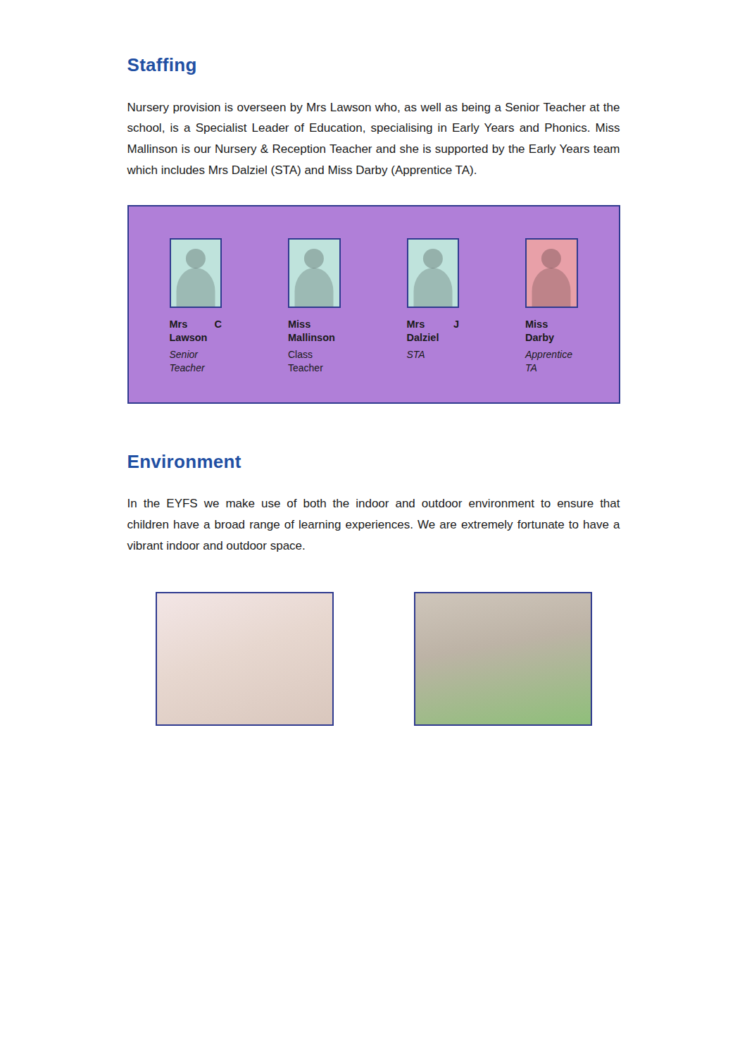Staffing
Nursery provision is overseen by Mrs Lawson who, as well as being a Senior Teacher at the school, is a Specialist Leader of Education, specialising in Early Years and Phonics. Miss Mallinson is our Nursery & Reception Teacher and she is supported by the Early Years team which includes Mrs Dalziel (STA) and Miss Darby (Apprentice TA).
Mrs C Lawson
Senior Teacher
Miss Mallinson
Class Teacher
Mrs J Dalziel
STA
Miss Darby
Apprentice TA
Environment
In the EYFS we make use of both the indoor and outdoor environment to ensure that children have a broad range of learning experiences. We are extremely fortunate to have a vibrant indoor and outdoor space.
Indoor Early Years classroom
Outdoor Early Years area